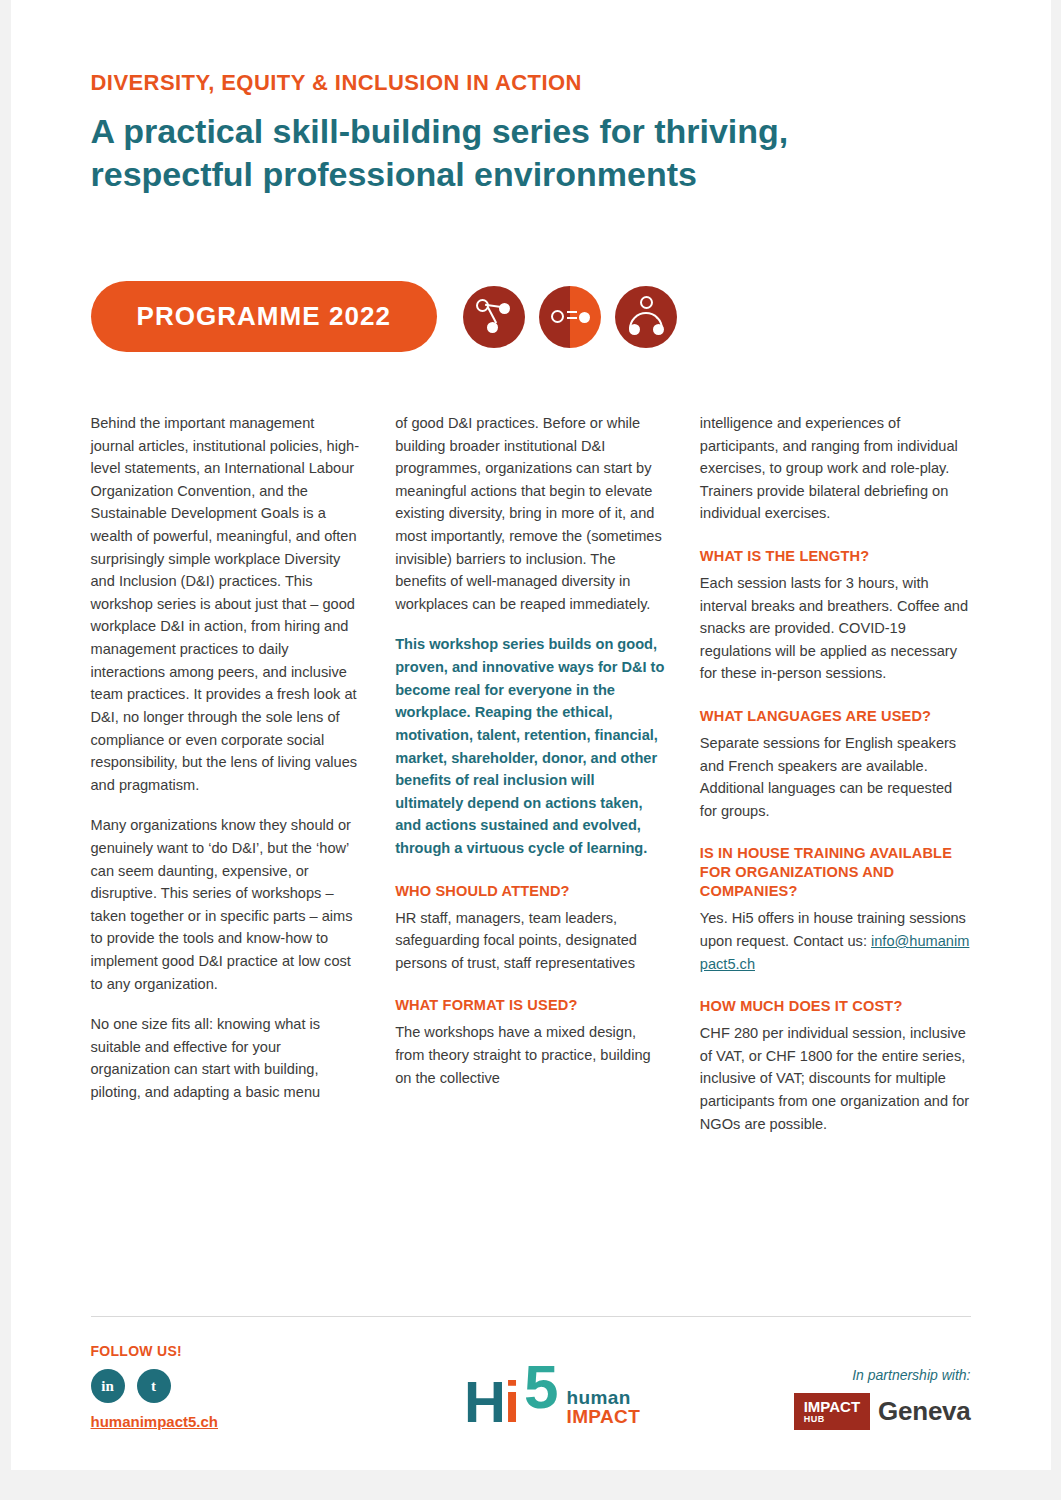Diversity, Equity & Inclusion in Action
A practical skill-building series for thriving, respectful professional environments
PROGRAMME 2022
Behind the important management journal articles, institutional policies, high-level statements, an International Labour Organization Convention, and the Sustainable Development Goals is a wealth of powerful, meaningful, and often surprisingly simple workplace Diversity and Inclusion (D&I) practices. This workshop series is about just that – good workplace D&I in action, from hiring and management practices to daily interactions among peers, and inclusive team practices. It provides a fresh look at D&I, no longer through the sole lens of compliance or even corporate social responsibility, but the lens of living values and pragmatism.
Many organizations know they should or genuinely want to ‘do D&I’, but the ‘how’ can seem daunting, expensive, or disruptive. This series of workshops – taken together or in specific parts – aims to provide the tools and know-how to implement good D&I practice at low cost to any organization.
No one size fits all: knowing what is suitable and effective for your organization can start with building, piloting, and adapting a basic menu
of good D&I practices. Before or while building broader institutional D&I programmes, organizations can start by meaningful actions that begin to elevate existing diversity, bring in more of it, and most importantly, remove the (sometimes invisible) barriers to inclusion. The benefits of well-managed diversity in workplaces can be reaped immediately.
This workshop series builds on good, proven, and innovative ways for D&I to become real for everyone in the workplace. Reaping the ethical, motivation, talent, retention, financial, market, shareholder, donor, and other benefits of real inclusion will ultimately depend on actions taken, and actions sustained and evolved, through a virtuous cycle of learning.
Who should attend?
HR staff, managers, team leaders, safeguarding focal points, designated persons of trust, staff representatives
What format is used?
The workshops have a mixed design, from theory straight to practice, building on the collective
intelligence and experiences of participants, and ranging from individual exercises, to group work and role-play. Trainers provide bilateral debriefing on individual exercises.
What is the length?
Each session lasts for 3 hours, with interval breaks and breathers. Coffee and snacks are provided. COVID-19 regulations will be applied as necessary for these in-person sessions.
What languages are used?
Separate sessions for English speakers and French speakers are available. Additional languages can be requested for groups.
Is in house training available for organizations and companies?
Yes. Hi5 offers in house training sessions upon request. Contact us: info@humanimpact5.ch
How much does it cost?
CHF 280 per individual session, inclusive of VAT, or CHF 1800 for the entire series, inclusive of VAT; discounts for multiple participants from one organization and for NGOs are possible.
Follow us!
in t
humanimpact5.ch
Hi 5 human IMPACT
In partnership with:
IMPACTHUB Geneva